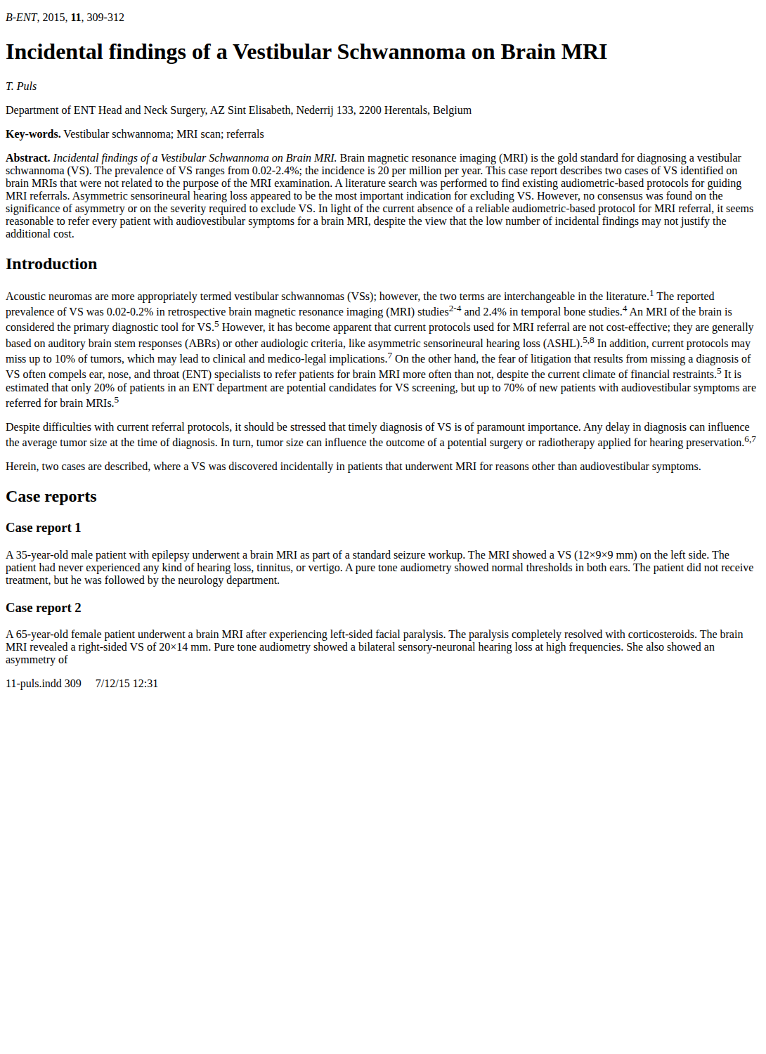B-ENT, 2015, 11, 309-312
Incidental findings of a Vestibular Schwannoma on Brain MRI
T. Puls
Department of ENT Head and Neck Surgery, AZ Sint Elisabeth, Nederrij 133, 2200 Herentals, Belgium
Key-words. Vestibular schwannoma; MRI scan; referrals
Abstract. Incidental findings of a Vestibular Schwannoma on Brain MRI. Brain magnetic resonance imaging (MRI) is the gold standard for diagnosing a vestibular schwannoma (VS). The prevalence of VS ranges from 0.02-2.4%; the incidence is 20 per million per year. This case report describes two cases of VS identified on brain MRIs that were not related to the purpose of the MRI examination. A literature search was performed to find existing audiometric-based protocols for guiding MRI referrals. Asymmetric sensorineural hearing loss appeared to be the most important indication for excluding VS. However, no consensus was found on the significance of asymmetry or on the severity required to exclude VS. In light of the current absence of a reliable audiometric-based protocol for MRI referral, it seems reasonable to refer every patient with audiovestibular symptoms for a brain MRI, despite the view that the low number of incidental findings may not justify the additional cost.
Introduction
Acoustic neuromas are more appropriately termed vestibular schwannomas (VSs); however, the two terms are interchangeable in the literature.1 The reported prevalence of VS was 0.02-0.2% in retrospective brain magnetic resonance imaging (MRI) studies2-4 and 2.4% in temporal bone studies.4 An MRI of the brain is considered the primary diagnostic tool for VS.5 However, it has become apparent that current protocols used for MRI referral are not cost-effective; they are generally based on auditory brain stem responses (ABRs) or other audiologic criteria, like asymmetric sensorineural hearing loss (ASHL).5,8 In addition, current protocols may miss up to 10% of tumors, which may lead to clinical and medico-legal implications.7 On the other hand, the fear of litigation that results from missing a diagnosis of VS often compels ear, nose, and throat (ENT) specialists to refer patients for brain MRI more often than not, despite the current climate of financial restraints.5 It is estimated that only 20% of patients in an ENT department are potential candidates for VS screening, but up to 70% of new patients with audiovestibular symptoms are referred for brain MRIs.5
Despite difficulties with current referral protocols, it should be stressed that timely diagnosis of VS is of paramount importance. Any delay in diagnosis can influence the average tumor size at the time of diagnosis. In turn, tumor size can influence the outcome of a potential surgery or radiotherapy applied for hearing preservation.6,7
Herein, two cases are described, where a VS was discovered incidentally in patients that underwent MRI for reasons other than audiovestibular symptoms.
Case reports
Case report 1
A 35-year-old male patient with epilepsy underwent a brain MRI as part of a standard seizure workup. The MRI showed a VS (12×9×9 mm) on the left side. The patient had never experienced any kind of hearing loss, tinnitus, or vertigo. A pure tone audiometry showed normal thresholds in both ears. The patient did not receive treatment, but he was followed by the neurology department.
Case report 2
A 65-year-old female patient underwent a brain MRI after experiencing left-sided facial paralysis. The paralysis completely resolved with corticosteroids. The brain MRI revealed a right-sided VS of 20×14 mm. Pure tone audiometry showed a bilateral sensory-neuronal hearing loss at high frequencies. She also showed an asymmetry of
11-puls.indd 309 7/12/15 12:31